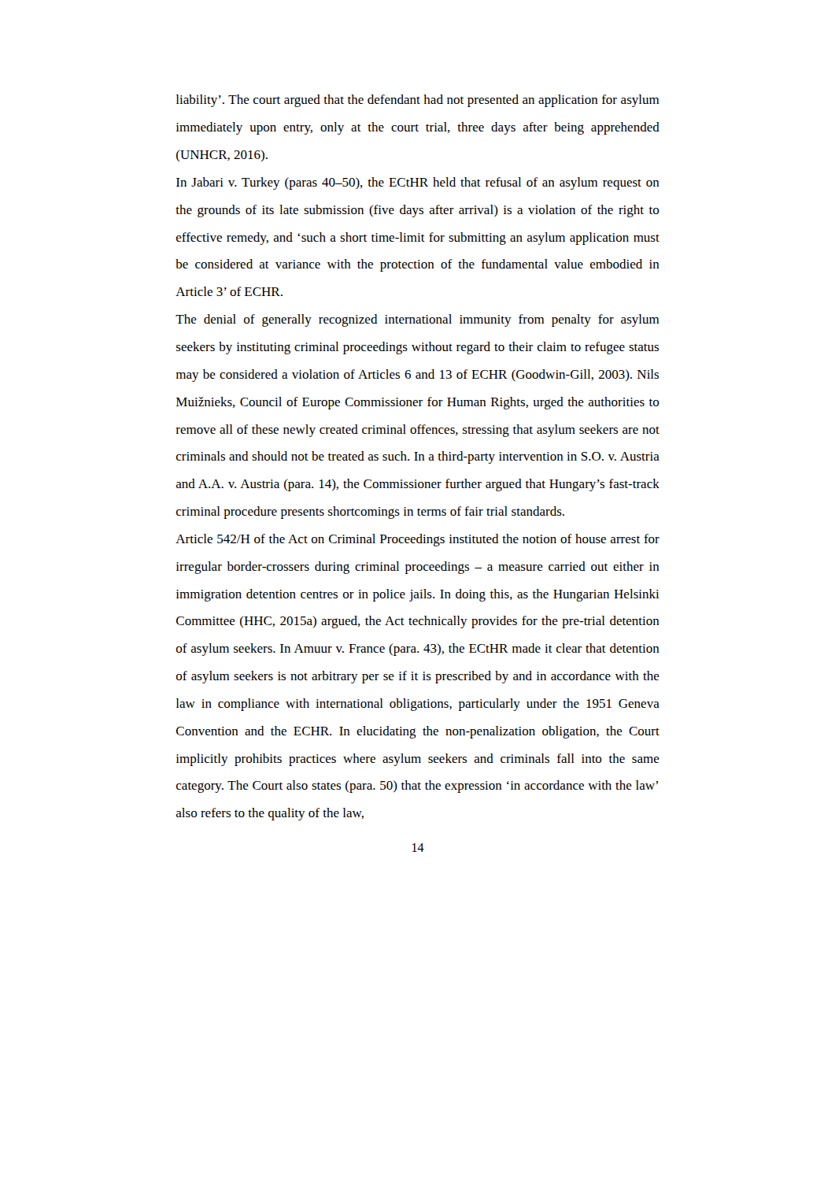liability’. The court argued that the defendant had not presented an application for asylum immediately upon entry, only at the court trial, three days after being apprehended (UNHCR, 2016).
In Jabari v. Turkey (paras 40–50), the ECtHR held that refusal of an asylum request on the grounds of its late submission (five days after arrival) is a violation of the right to effective remedy, and ‘such a short time-limit for submitting an asylum application must be considered at variance with the protection of the fundamental value embodied in Article 3’ of ECHR.
The denial of generally recognized international immunity from penalty for asylum seekers by instituting criminal proceedings without regard to their claim to refugee status may be considered a violation of Articles 6 and 13 of ECHR (Goodwin-Gill, 2003). Nils Muižnieks, Council of Europe Commissioner for Human Rights, urged the authorities to remove all of these newly created criminal offences, stressing that asylum seekers are not criminals and should not be treated as such. In a third-party intervention in S.O. v. Austria and A.A. v. Austria (para. 14), the Commissioner further argued that Hungary’s fast-track criminal procedure presents shortcomings in terms of fair trial standards.
Article 542/H of the Act on Criminal Proceedings instituted the notion of house arrest for irregular border-crossers during criminal proceedings – a measure carried out either in immigration detention centres or in police jails. In doing this, as the Hungarian Helsinki Committee (HHC, 2015a) argued, the Act technically provides for the pre-trial detention of asylum seekers. In Amuur v. France (para. 43), the ECtHR made it clear that detention of asylum seekers is not arbitrary per se if it is prescribed by and in accordance with the law in compliance with international obligations, particularly under the 1951 Geneva Convention and the ECHR. In elucidating the non-penalization obligation, the Court implicitly prohibits practices where asylum seekers and criminals fall into the same category. The Court also states (para. 50) that the expression ‘in accordance with the law’ also refers to the quality of the law,
14